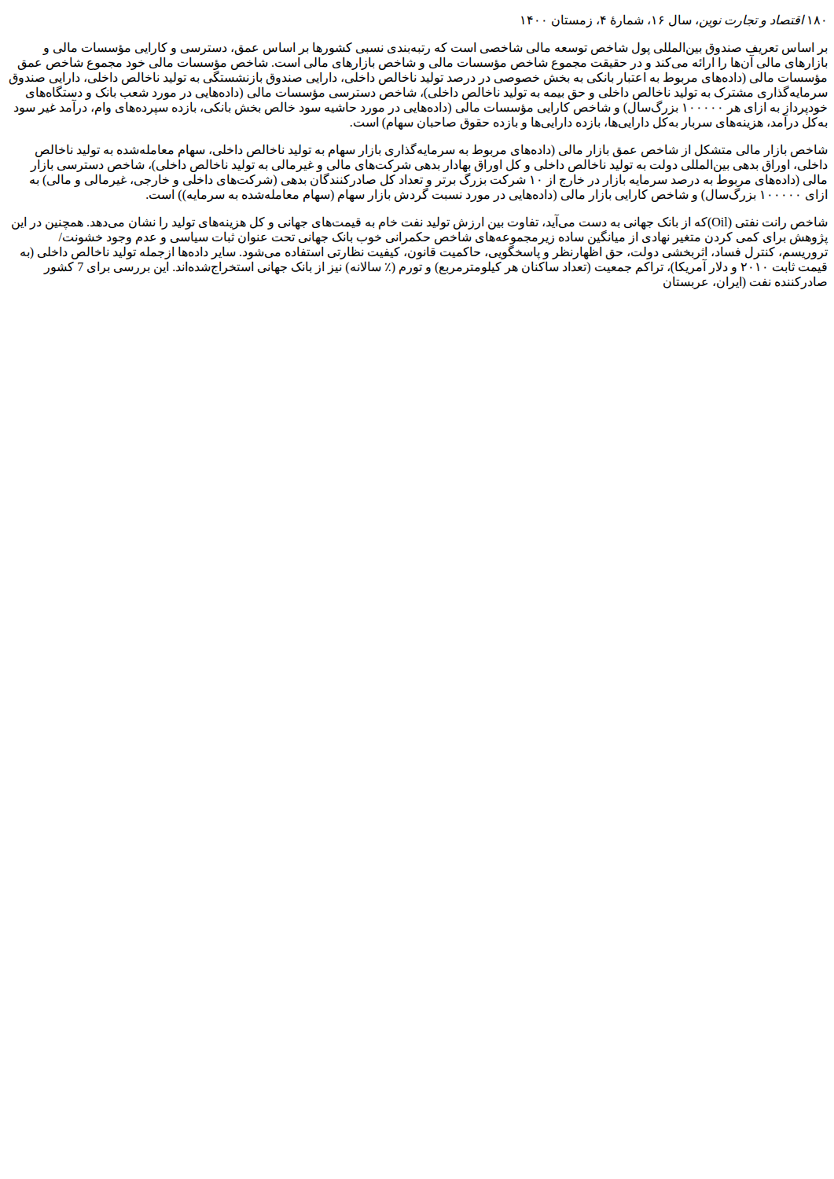۱۸۰ اقتصاد و تجارت نوین، سال ۱۶، شمارهٔ ۴، زمستان ۱۴۰۰
بر اساس تعریف صندوق بین‌المللی پول شاخص توسعه مالی شاخصی است که رتبه‌بندی نسبی کشورها بر اساس عمق، دسترسی و کارایی مؤسسات مالی و بازارهای مالی آن‌ها را ارائه می‌کند و در حقیقت مجموع شاخص مؤسسات مالی و شاخص بازارهای مالی است. شاخص مؤسسات مالی خود مجموع شاخص عمق مؤسسات مالی (داده‌های مربوط به اعتبار بانکی به بخش خصوصی در درصد تولید ناخالص داخلی، دارایی صندوق بازنشستگی به تولید ناخالص داخلی، دارایی صندوق سرمایه‌گذاری مشترک به تولید ناخالص داخلی و حق بیمه به تولید ناخالص داخلی)، شاخص دسترسی مؤسسات مالی (داده‌هایی در مورد شعب بانک و دستگاه‌های خودپرداز به ازای هر ۱۰۰۰۰۰ بزرگ‌سال) و شاخص کارایی مؤسسات مالی (داده‌هایی در مورد حاشیه سود خالص بخش بانکی، بازده سپرده‌های وام، درآمد غیر سود به‌کل درآمد، هزینه‌های سربار به‌کل دارایی‌ها، بازده دارایی‌ها و بازده حقوق صاحبان سهام) است.
شاخص بازار مالی متشکل از شاخص عمق بازار مالی (داده‌های مربوط به سرمایه‌گذاری بازار سهام به تولید ناخالص داخلی، سهام معامله‌شده به تولید ناخالص داخلی، اوراق بدهی بین‌المللی دولت به تولید ناخالص داخلی و کل اوراق بهادار بدهی شرکت‌های مالی و غیرمالی به تولید ناخالص داخلی)، شاخص دسترسی بازار مالی (داده‌های مربوط به درصد سرمایه بازار در خارج از ۱۰ شرکت بزرگ برتر و تعداد کل صادرکنندگان بدهی (شرکت‌های داخلی و خارجی، غیرمالی و مالی) به ازای ۱۰۰۰۰۰ بزرگ‌سال) و شاخص کارایی بازار مالی (داده‌هایی در مورد نسبت گردش بازار سهام (سهام معامله‌شده به سرمایه)) است.
شاخص رانت نفتی (Oil)که از بانک جهانی به دست می‌آید، تفاوت بین ارزش تولید نفت خام به قیمت‌های جهانی و کل هزینه‌های تولید را نشان می‌دهد. همچنین در این پژوهش برای کمی کردن متغیر نهادی از میانگین ساده زیرمجموعه‌های شاخص حکمرانی خوب بانک جهانی تحت عنوان ثبات سیاسی و عدم وجود خشونت/ تروریسم، کنترل فساد، اثربخشی دولت، حق اظهارنظر و پاسخگویی، حاکمیت قانون، کیفیت نظارتی استفاده می‌شود. سایر داده‌ها ازجمله تولید ناخالص داخلی (به قیمت ثابت ۲۰۱۰ و دلار آمریکا)، تراکم جمعیت (تعداد ساکنان هر کیلومترمربع) و تورم (٪ سالانه) نیز از بانک جهانی استخراج‌شده‌اند. این بررسی برای 7 کشور صادرکننده نفت (ایران، عربستان